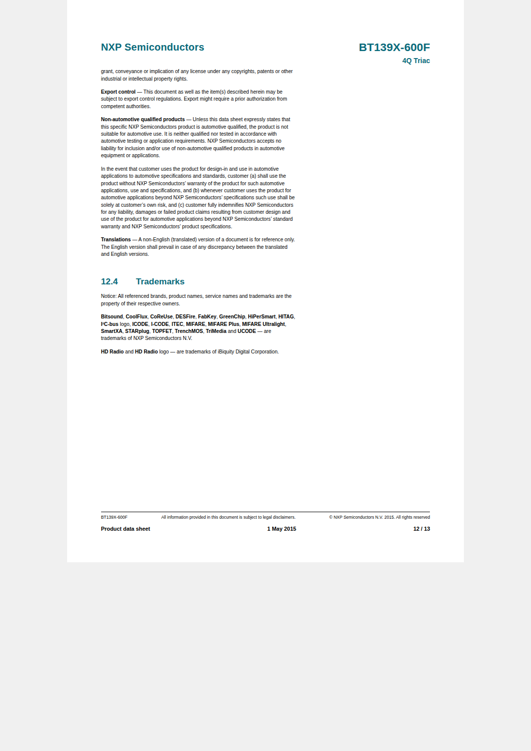NXP Semiconductors
BT139X-600F
4Q Triac
grant, conveyance or implication of any license under any copyrights, patents or other industrial or intellectual property rights.
Export control — This document as well as the item(s) described herein may be subject to export control regulations. Export might require a prior authorization from competent authorities.
Non-automotive qualified products — Unless this data sheet expressly states that this specific NXP Semiconductors product is automotive qualified, the product is not suitable for automotive use. It is neither qualified nor tested in accordance with automotive testing or application requirements. NXP Semiconductors accepts no liability for inclusion and/or use of non-automotive qualified products in automotive equipment or applications.
In the event that customer uses the product for design-in and use in automotive applications to automotive specifications and standards, customer (a) shall use the product without NXP Semiconductors’ warranty of the product for such automotive applications, use and specifications, and (b) whenever customer uses the product for automotive applications beyond NXP Semiconductors’ specifications such use shall be solely at customer’s own risk, and (c) customer fully indemnifies NXP Semiconductors for any liability, damages or failed product claims resulting from customer design and use of the product for automotive applications beyond NXP Semiconductors’ standard warranty and NXP Semiconductors’ product specifications.
Translations — A non-English (translated) version of a document is for reference only. The English version shall prevail in case of any discrepancy between the translated and English versions.
12.4 Trademarks
Notice: All referenced brands, product names, service names and trademarks are the property of their respective owners.
Bitsound, CoolFlux, CoReUse, DESFire, FabKey, GreenChip, HiPerSmart, HITAG, I²C-bus logo, ICODE, I-CODE, ITEC, MIFARE, MIFARE Plus, MIFARE Ultralight, SmartXA, STARplug, TOPFET, TrenchMOS, TriMedia and UCODE — are trademarks of NXP Semiconductors N.V.
HD Radio and HD Radio logo — are trademarks of iBiquity Digital Corporation.
BT139X-600F
All information provided in this document is subject to legal disclaimers.
© NXP Semiconductors N.V. 2015. All rights reserved
Product data sheet
1 May 2015
12 / 13